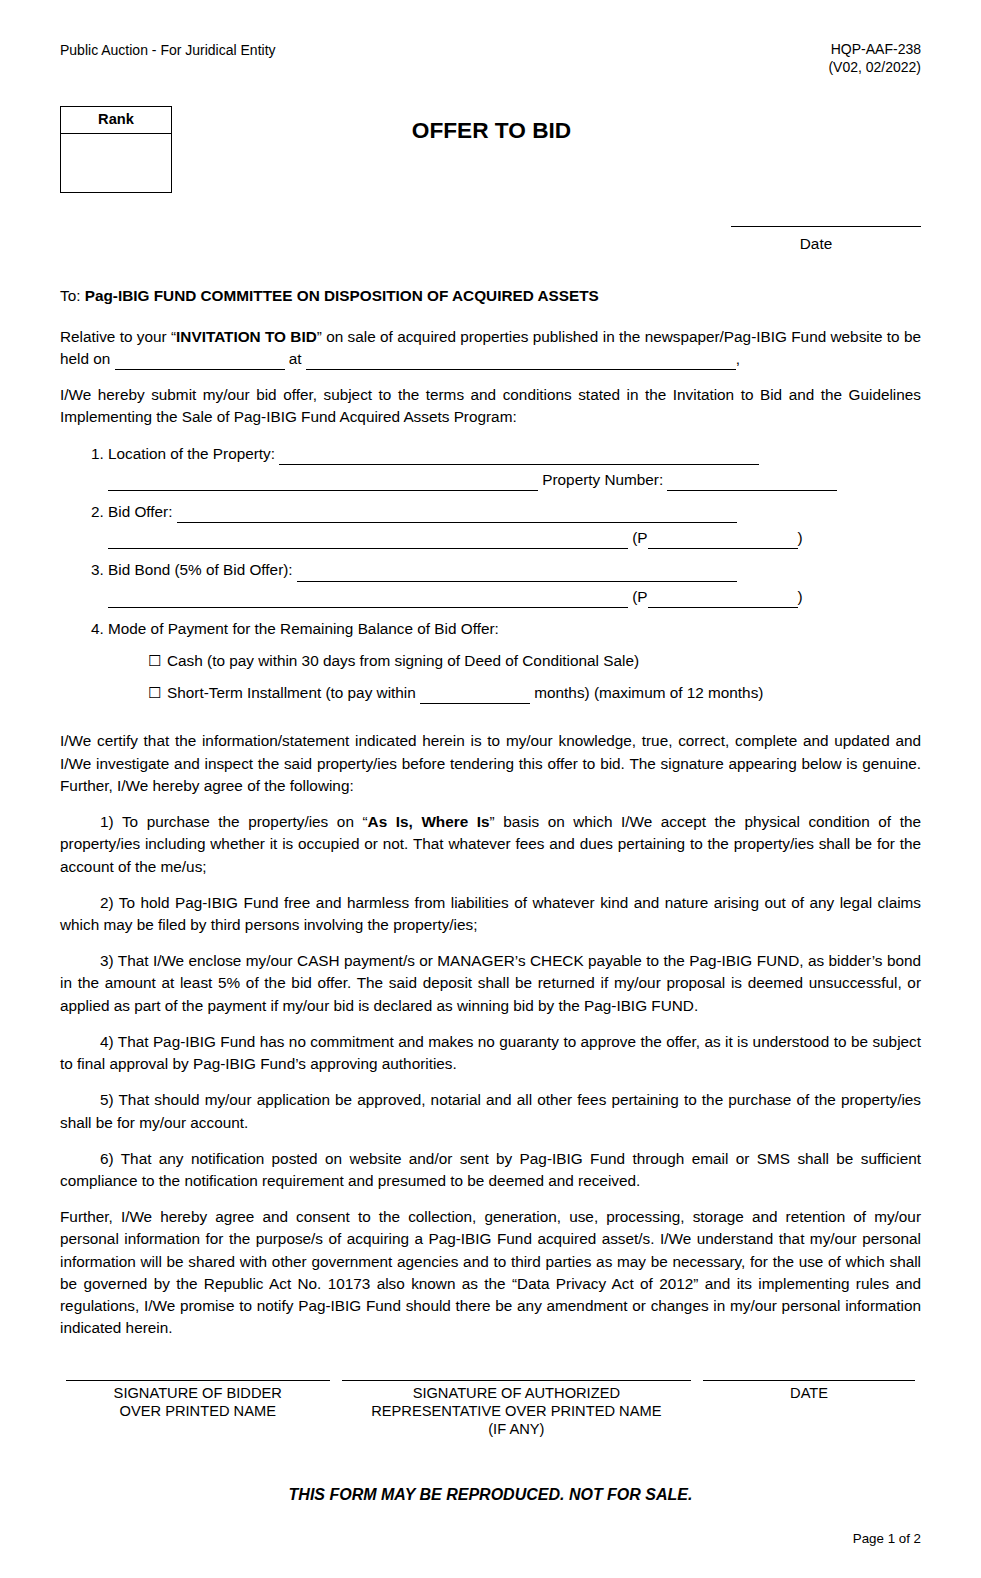Public Auction - For Juridical Entity
HQP-AAF-238
(V02, 02/2022)
Rank
OFFER TO BID
Date
To: Pag-IBIG FUND COMMITTEE ON DISPOSITION OF ACQUIRED ASSETS
Relative to your “INVITATION TO BID” on sale of acquired properties published in the newspaper/Pag-IBIG Fund website to be held on at ,
I/We hereby submit my/our bid offer, subject to the terms and conditions stated in the Invitation to Bid and the Guidelines Implementing the Sale of Pag-IBIG Fund Acquired Assets Program:
Location of the Property:
Property Number:
Bid Offer:
(P )
Bid Bond (5% of Bid Offer):
(P )
Mode of Payment for the Remaining Balance of Bid Offer:
☐Cash (to pay within 30 days from signing of Deed of Conditional Sale)
☐Short-Term Installment (to pay within months) (maximum of 12 months)
I/We certify that the information/statement indicated herein is to my/our knowledge, true, correct, complete and updated and I/We investigate and inspect the said property/ies before tendering this offer to bid. The signature appearing below is genuine. Further, I/We hereby agree of the following:
1) To purchase the property/ies on “As Is, Where Is” basis on which I/We accept the physical condition of the property/ies including whether it is occupied or not. That whatever fees and dues pertaining to the property/ies shall be for the account of the me/us;
2) To hold Pag-IBIG Fund free and harmless from liabilities of whatever kind and nature arising out of any legal claims which may be filed by third persons involving the property/ies;
3) That I/We enclose my/our CASH payment/s or MANAGER’s CHECK payable to the Pag-IBIG FUND, as bidder’s bond in the amount at least 5% of the bid offer. The said deposit shall be returned if my/our proposal is deemed unsuccessful, or applied as part of the payment if my/our bid is declared as winning bid by the Pag-IBIG FUND.
4) That Pag-IBIG Fund has no commitment and makes no guaranty to approve the offer, as it is understood to be subject to final approval by Pag-IBIG Fund’s approving authorities.
5) That should my/our application be approved, notarial and all other fees pertaining to the purchase of the property/ies shall be for my/our account.
6) That any notification posted on website and/or sent by Pag-IBIG Fund through email or SMS shall be sufficient compliance to the notification requirement and presumed to be deemed and received.
Further, I/We hereby agree and consent to the collection, generation, use, processing, storage and retention of my/our personal information for the purpose/s of acquiring a Pag-IBIG Fund acquired asset/s. I/We understand that my/our personal information will be shared with other government agencies and to third parties as may be necessary, for the use of which shall be governed by the Republic Act No. 10173 also known as the “Data Privacy Act of 2012” and its implementing rules and regulations, I/We promise to notify Pag-IBIG Fund should there be any amendment or changes in my/our personal information indicated herein.
| SIGNATURE OF BIDDER OVER PRINTED NAME | SIGNATURE OF AUTHORIZED REPRESENTATIVE OVER PRINTED NAME (IF ANY) | DATE |
THIS FORM MAY BE REPRODUCED. NOT FOR SALE.
Page 1 of 2